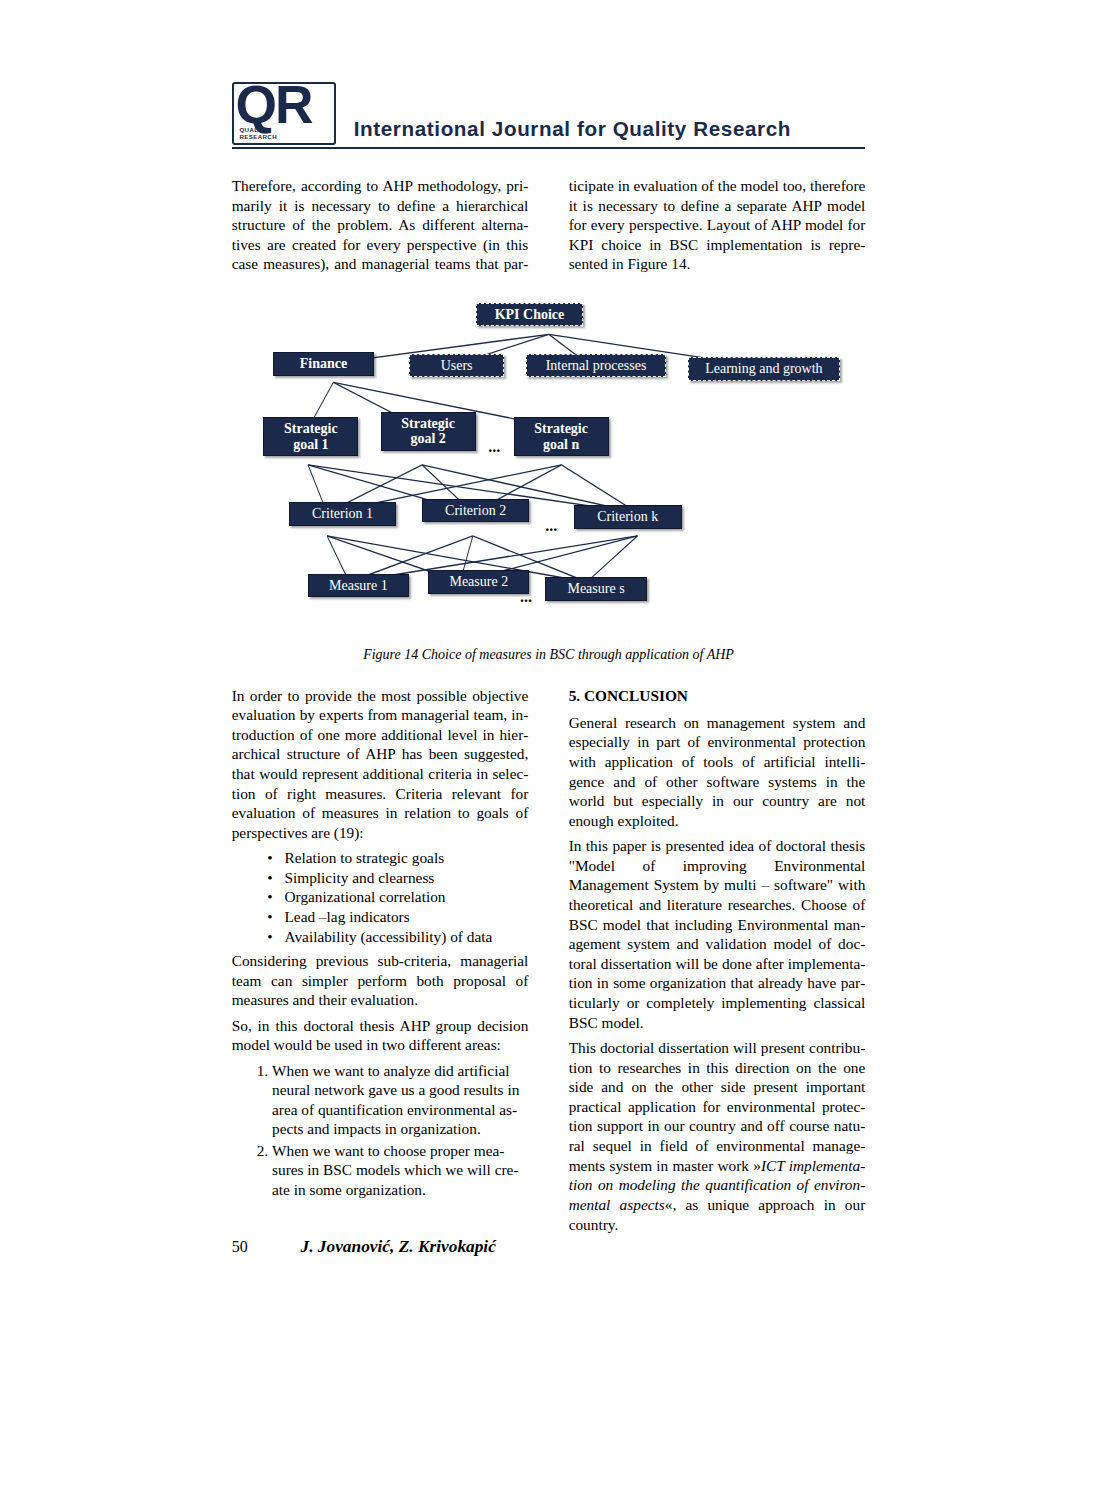QR QUALITY
RESEARCH
International Journal for Quality Research
Therefore, according to AHP methodology, primarily it is necessary to define a hierarchical structure of the problem. As different alternatives are created for every perspective (in this case measures), and managerial teams that participate in evaluation of the model too, therefore it is necessary to define a separate AHP model for every perspective. Layout of AHP model for KPI choice in BSC implementation is represented in Figure 14.
KPI Choice
Finance
Users
Internal processes
Learning and growth
Strategic
goal 1
Strategic
goal 2
...
Strategic
goal n
Criterion 1
Criterion 2
...
Criterion k
Measure 1
Measure 2
...
Measure s
Figure 14 Choice of measures in BSC through application of AHP
In order to provide the most possible objective evaluation by experts from managerial team, introduction of one more additional level in hierarchical structure of AHP has been suggested, that would represent additional criteria in selection of right measures. Criteria relevant for evaluation of measures in relation to goals of perspectives are (19):
Relation to strategic goals
Simplicity and clearness
Organizational correlation
Lead –lag indicators
Availability (accessibility) of data
Considering previous sub-criteria, managerial team can simpler perform both proposal of measures and their evaluation.
So, in this doctoral thesis AHP group decision model would be used in two different areas:
When we want to analyze did artificial neural network gave us a good results in area of quantification environmental aspects and impacts in organization.
When we want to choose proper measures in BSC models which we will create in some organization.
5. CONCLUSION
General research on management system and especially in part of environmental protection with application of tools of artificial intelligence and of other software systems in the world but especially in our country are not enough exploited.
In this paper is presented idea of doctoral thesis "Model of improving Environmental Management System by multi – software" with theoretical and literature researches. Choose of BSC model that including Environmental management system and validation model of doctoral dissertation will be done after implementation in some organization that already have particularly or completely implementing classical BSC model.
This doctorial dissertation will present contribution to researches in this direction on the one side and on the other side present important practical application for environmental protection support in our country and off course natural sequel in field of environmental managements system in master work »ICT implementation on modeling the quantification of environmental aspects«, as unique approach in our country.
50
J. Jovanović, Z. Krivokapić